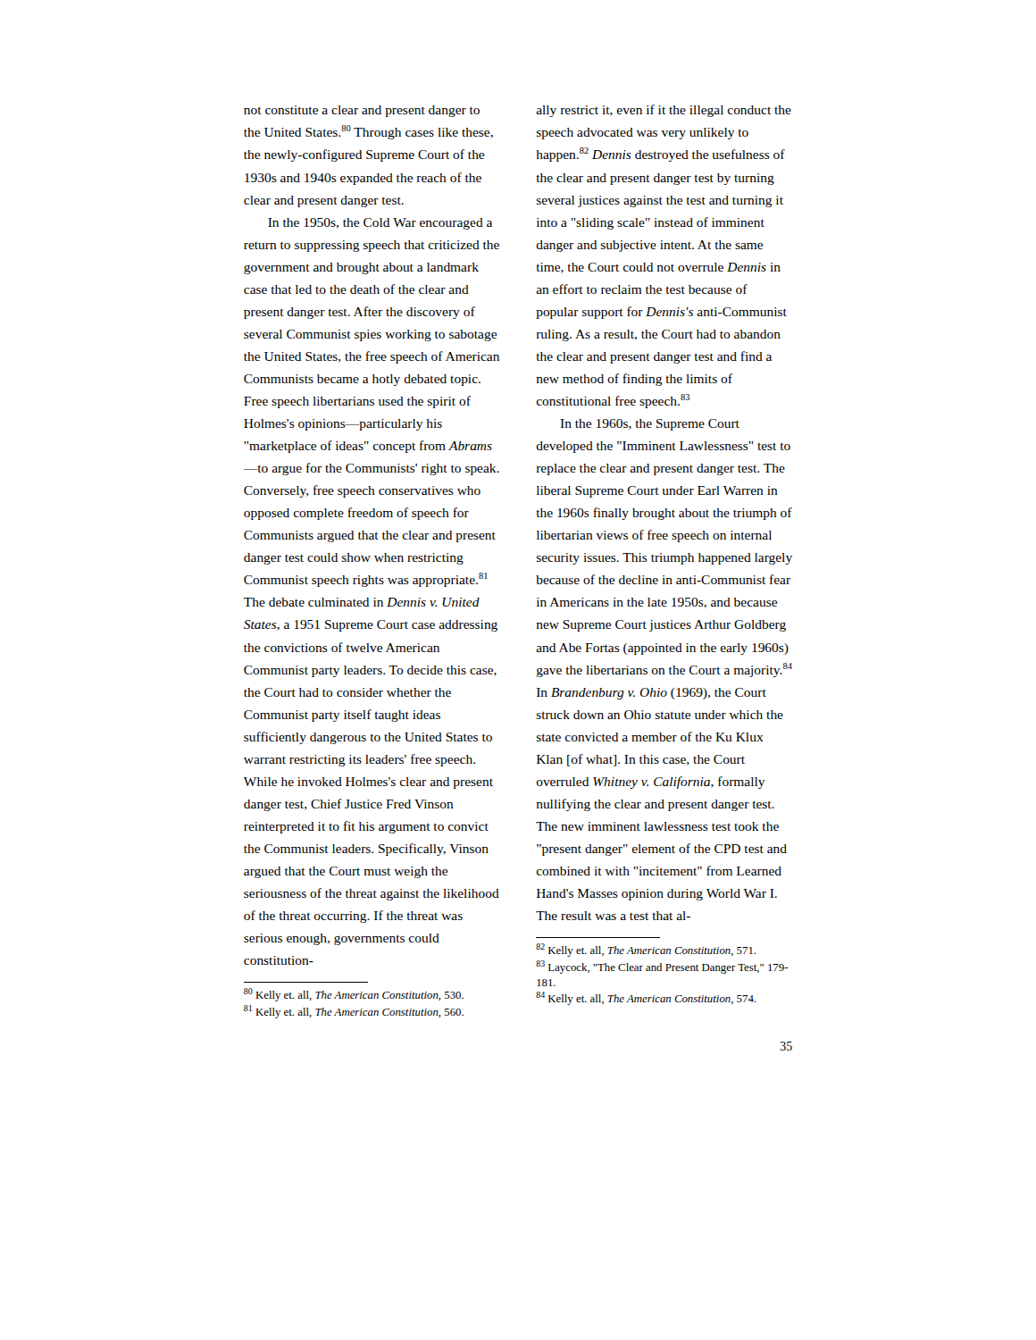not constitute a clear and present danger to the United States.80 Through cases like these, the newly-configured Supreme Court of the 1930s and 1940s expanded the reach of the clear and present danger test.
In the 1950s, the Cold War encouraged a return to suppressing speech that criticized the government and brought about a landmark case that led to the death of the clear and present danger test. After the discovery of several Communist spies working to sabotage the United States, the free speech of American Communists became a hotly debated topic. Free speech libertarians used the spirit of Holmes's opinions—particularly his "marketplace of ideas" concept from Abrams—to argue for the Communists' right to speak. Conversely, free speech conservatives who opposed complete freedom of speech for Communists argued that the clear and present danger test could show when restricting Communist speech rights was appropriate.81 The debate culminated in Dennis v. United States, a 1951 Supreme Court case addressing the convictions of twelve American Communist party leaders. To decide this case, the Court had to consider whether the Communist party itself taught ideas sufficiently dangerous to the United States to warrant restricting its leaders' free speech. While he invoked Holmes's clear and present danger test, Chief Justice Fred Vinson reinterpreted it to fit his argument to convict the Communist leaders. Specifically, Vinson argued that the Court must weigh the seriousness of the threat against the likelihood of the threat occurring. If the threat was serious enough, governments could constitution-
80 Kelly et. all, The American Constitution, 530.
81 Kelly et. all, The American Constitution, 560.
ally restrict it, even if it the illegal conduct the speech advocated was very unlikely to happen.82 Dennis destroyed the usefulness of the clear and present danger test by turning several justices against the test and turning it into a "sliding scale" instead of imminent danger and subjective intent. At the same time, the Court could not overrule Dennis in an effort to reclaim the test because of popular support for Dennis's anti-Communist ruling. As a result, the Court had to abandon the clear and present danger test and find a new method of finding the limits of constitutional free speech.83
In the 1960s, the Supreme Court developed the "Imminent Lawlessness" test to replace the clear and present danger test. The liberal Supreme Court under Earl Warren in the 1960s finally brought about the triumph of libertarian views of free speech on internal security issues. This triumph happened largely because of the decline in anti-Communist fear in Americans in the late 1950s, and because new Supreme Court justices Arthur Goldberg and Abe Fortas (appointed in the early 1960s) gave the libertarians on the Court a majority.84 In Brandenburg v. Ohio (1969), the Court struck down an Ohio statute under which the state convicted a member of the Ku Klux Klan [of what]. In this case, the Court overruled Whitney v. California, formally nullifying the clear and present danger test. The new imminent lawlessness test took the "present danger" element of the CPD test and combined it with "incitement" from Learned Hand's Masses opinion during World War I. The result was a test that al-
82 Kelly et. all, The American Constitution, 571.
83 Laycock, "The Clear and Present Danger Test," 179-181.
84 Kelly et. all, The American Constitution, 574.
35